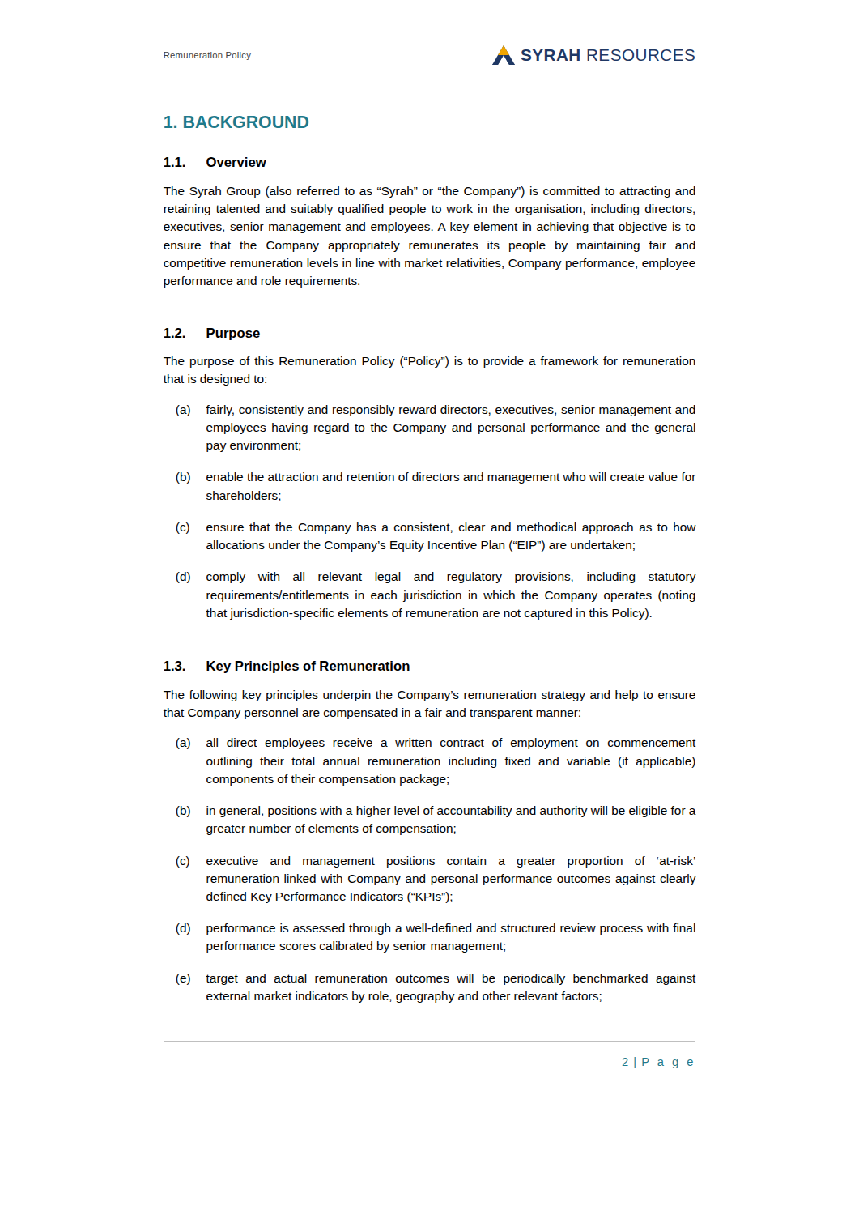Remuneration Policy
SYRAH RESOURCES
1. BACKGROUND
1.1. Overview
The Syrah Group (also referred to as “Syrah” or “the Company”) is committed to attracting and retaining talented and suitably qualified people to work in the organisation, including directors, executives, senior management and employees. A key element in achieving that objective is to ensure that the Company appropriately remunerates its people by maintaining fair and competitive remuneration levels in line with market relativities, Company performance, employee performance and role requirements.
1.2. Purpose
The purpose of this Remuneration Policy (“Policy”) is to provide a framework for remuneration that is designed to:
(a) fairly, consistently and responsibly reward directors, executives, senior management and employees having regard to the Company and personal performance and the general pay environment;
(b) enable the attraction and retention of directors and management who will create value for shareholders;
(c) ensure that the Company has a consistent, clear and methodical approach as to how allocations under the Company’s Equity Incentive Plan (“EIP”) are undertaken;
(d) comply with all relevant legal and regulatory provisions, including statutory requirements/entitlements in each jurisdiction in which the Company operates (noting that jurisdiction-specific elements of remuneration are not captured in this Policy).
1.3. Key Principles of Remuneration
The following key principles underpin the Company’s remuneration strategy and help to ensure that Company personnel are compensated in a fair and transparent manner:
(a) all direct employees receive a written contract of employment on commencement outlining their total annual remuneration including fixed and variable (if applicable) components of their compensation package;
(b) in general, positions with a higher level of accountability and authority will be eligible for a greater number of elements of compensation;
(c) executive and management positions contain a greater proportion of ‘at-risk’ remuneration linked with Company and personal performance outcomes against clearly defined Key Performance Indicators (“KPIs”);
(d) performance is assessed through a well-defined and structured review process with final performance scores calibrated by senior management;
(e) target and actual remuneration outcomes will be periodically benchmarked against external market indicators by role, geography and other relevant factors;
2 | P a g e